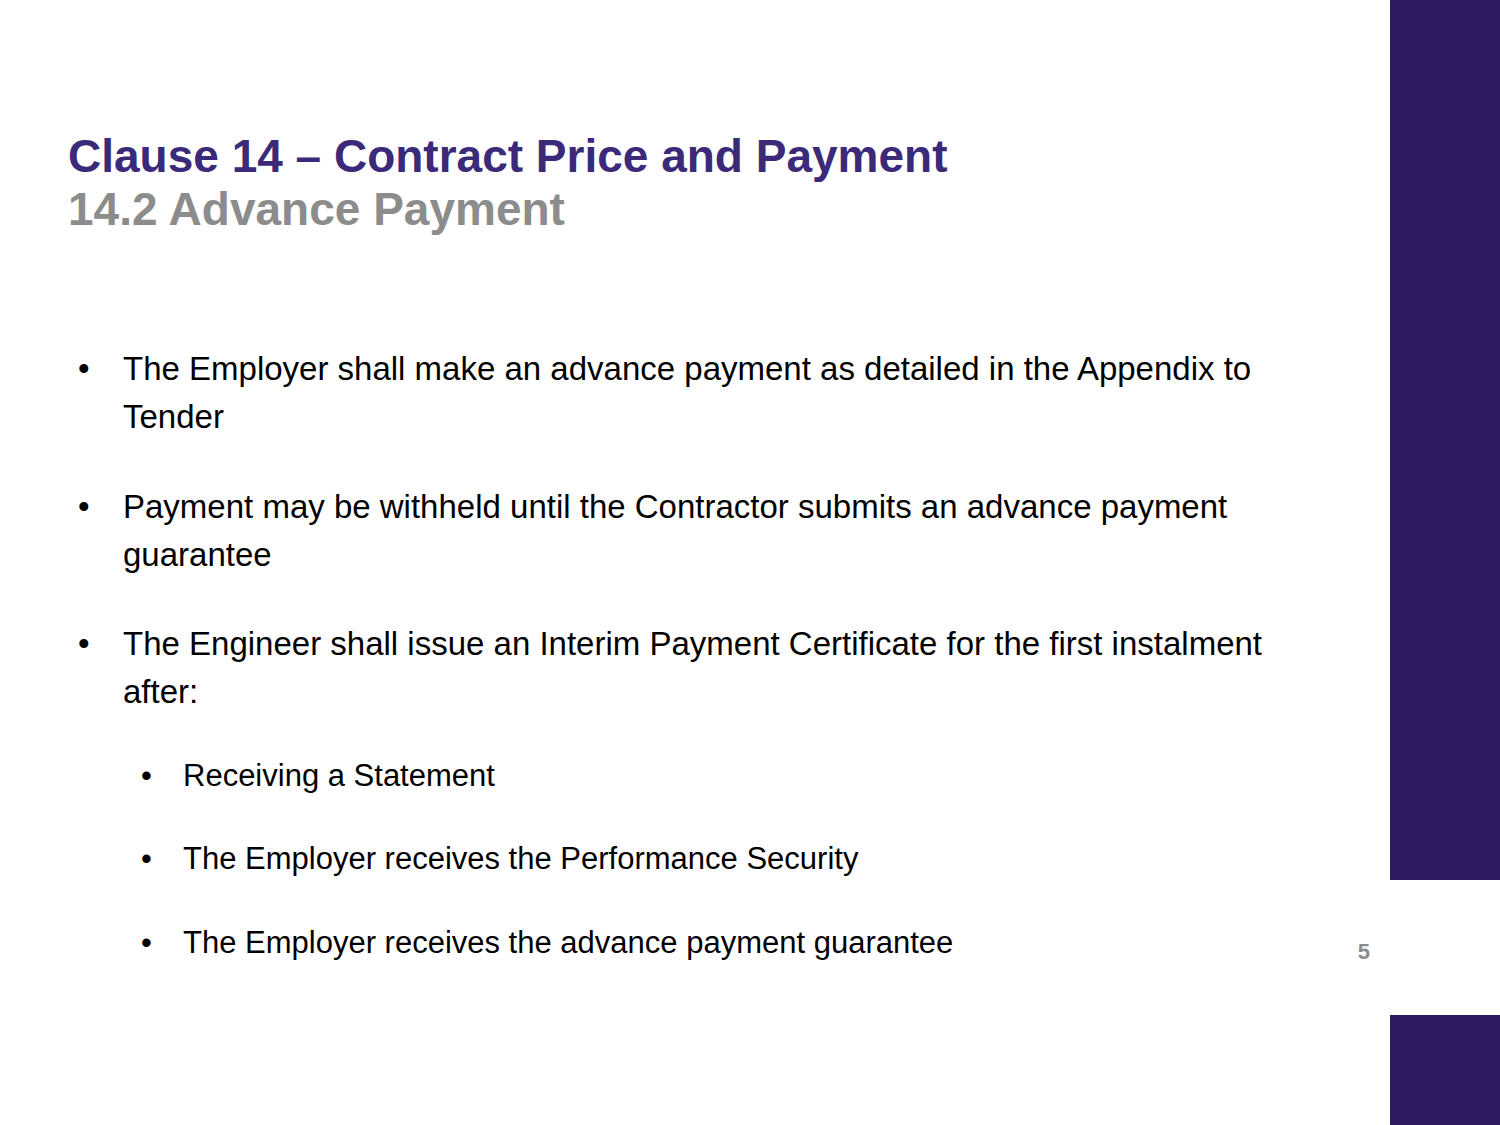Clause 14 – Contract Price and Payment
14.2 Advance Payment
The Employer shall make an advance payment as detailed in the Appendix to Tender
Payment may be withheld until the Contractor submits an advance payment guarantee
The Engineer shall issue an Interim Payment Certificate for the first instalment after:
Receiving a Statement
The Employer receives the Performance Security
The Employer receives the advance payment guarantee
5